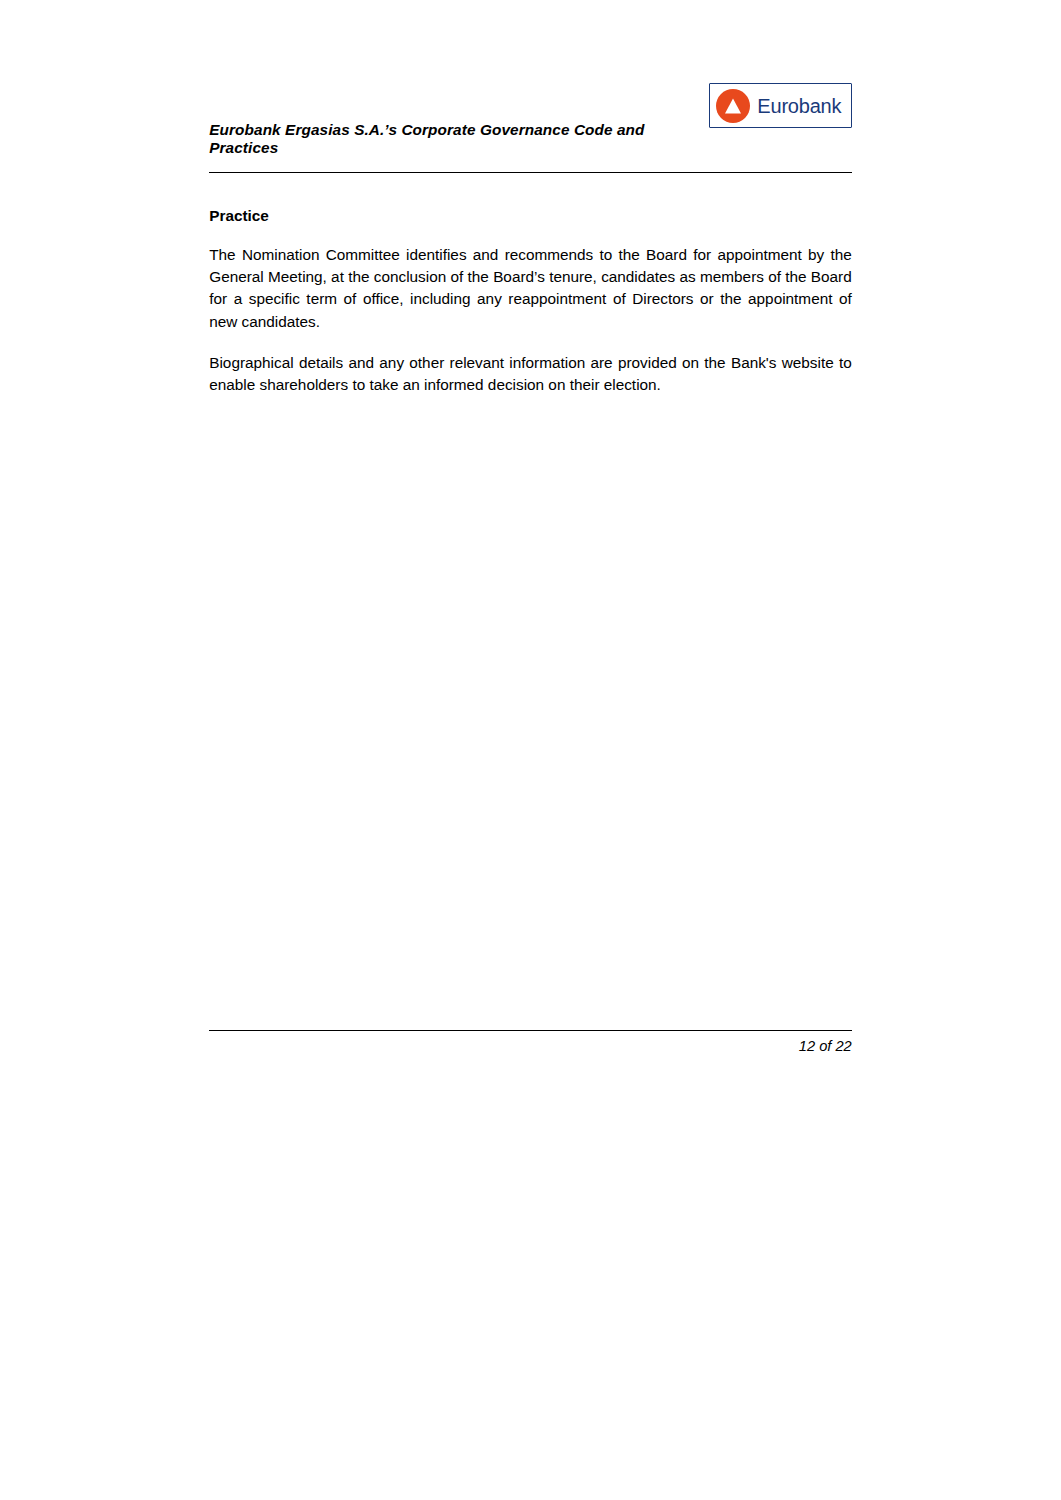Eurobank Ergasias S.A.’s Corporate Governance Code and Practices
Eurobank
Practice
The Nomination Committee identifies and recommends to the Board for appointment by the General Meeting, at the conclusion of the Board’s tenure, candidates as members of the Board for a specific term of office, including any reappointment of Directors or the appointment of new candidates.
Biographical details and any other relevant information are provided on the Bank's website to enable shareholders to take an informed decision on their election.
12 of 22